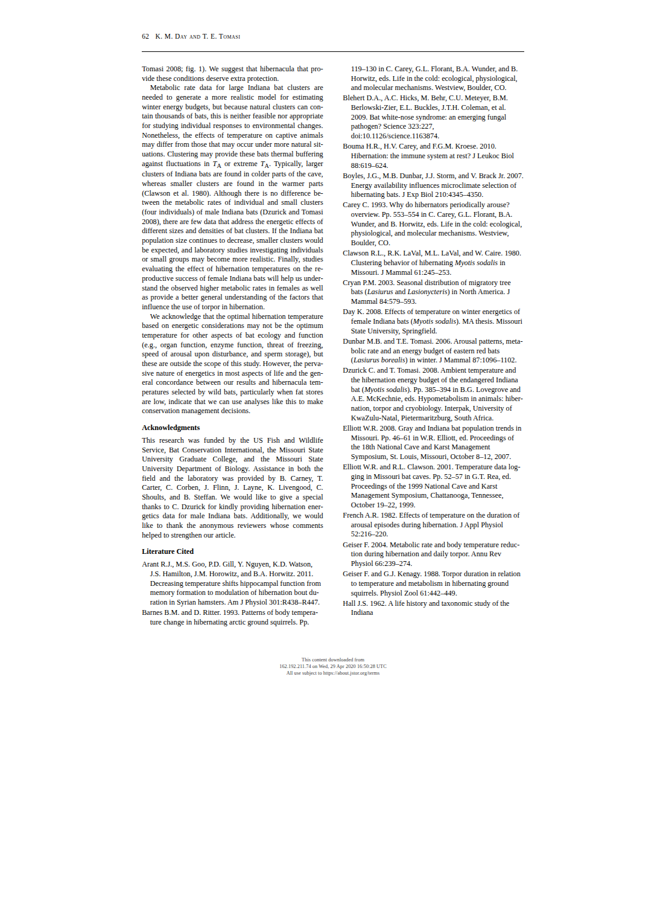62 K. M. Day and T. E. Tomasi
Tomasi 2008; fig. 1). We suggest that hibernacula that provide these conditions deserve extra protection.
Metabolic rate data for large Indiana bat clusters are needed to generate a more realistic model for estimating winter energy budgets, but because natural clusters can contain thousands of bats, this is neither feasible nor appropriate for studying individual responses to environmental changes. Nonetheless, the effects of temperature on captive animals may differ from those that may occur under more natural situations. Clustering may provide these bats thermal buffering against fluctuations in TA or extreme TA. Typically, larger clusters of Indiana bats are found in colder parts of the cave, whereas smaller clusters are found in the warmer parts (Clawson et al. 1980). Although there is no difference between the metabolic rates of individual and small clusters (four individuals) of male Indiana bats (Dzurick and Tomasi 2008), there are few data that address the energetic effects of different sizes and densities of bat clusters. If the Indiana bat population size continues to decrease, smaller clusters would be expected, and laboratory studies investigating individuals or small groups may become more realistic. Finally, studies evaluating the effect of hibernation temperatures on the reproductive success of female Indiana bats will help us understand the observed higher metabolic rates in females as well as provide a better general understanding of the factors that influence the use of torpor in hibernation.
We acknowledge that the optimal hibernation temperature based on energetic considerations may not be the optimum temperature for other aspects of bat ecology and function (e.g., organ function, enzyme function, threat of freezing, speed of arousal upon disturbance, and sperm storage), but these are outside the scope of this study. However, the pervasive nature of energetics in most aspects of life and the general concordance between our results and hibernacula temperatures selected by wild bats, particularly when fat stores are low, indicate that we can use analyses like this to make conservation management decisions.
Acknowledgments
This research was funded by the US Fish and Wildlife Service, Bat Conservation International, the Missouri State University Graduate College, and the Missouri State University Department of Biology. Assistance in both the field and the laboratory was provided by B. Carney, T. Carter, C. Corben, J. Flinn, J. Layne, K. Livengood, C. Shoults, and B. Steffan. We would like to give a special thanks to C. Dzurick for kindly providing hibernation energetics data for male Indiana bats. Additionally, we would like to thank the anonymous reviewers whose comments helped to strengthen our article.
Literature Cited
Arant R.J., M.S. Goo, P.D. Gill, Y. Nguyen, K.D. Watson, J.S. Hamilton, J.M. Horowitz, and B.A. Horwitz. 2011. Decreasing temperature shifts hippocampal function from memory formation to modulation of hibernation bout duration in Syrian hamsters. Am J Physiol 301:R438–R447.
Barnes B.M. and D. Ritter. 1993. Patterns of body temperature change in hibernating arctic ground squirrels. Pp. 119–130 in C. Carey, G.L. Florant, B.A. Wunder, and B. Horwitz, eds. Life in the cold: ecological, physiological, and molecular mechanisms. Westview, Boulder, CO.
Blehert D.A., A.C. Hicks, M. Behr, C.U. Meteyer, B.M. Berlowski-Zier, E.L. Buckles, J.T.H. Coleman, et al. 2009. Bat white-nose syndrome: an emerging fungal pathogen? Science 323:227, doi:10.1126/science.1163874.
Bouma H.R., H.V. Carey, and F.G.M. Kroese. 2010. Hibernation: the immune system at rest? J Leukoc Biol 88:619–624.
Boyles, J.G., M.B. Dunbar, J.J. Storm, and V. Brack Jr. 2007. Energy availability influences microclimate selection of hibernating bats. J Exp Biol 210:4345–4350.
Carey C. 1993. Why do hibernators periodically arouse? overview. Pp. 553–554 in C. Carey, G.L. Florant, B.A. Wunder, and B. Horwitz, eds. Life in the cold: ecological, physiological, and molecular mechanisms. Westview, Boulder, CO.
Clawson R.L., R.K. LaVal, M.L. LaVal, and W. Caire. 1980. Clustering behavior of hibernating Myotis sodalis in Missouri. J Mammal 61:245–253.
Cryan P.M. 2003. Seasonal distribution of migratory tree bats (Lasiurus and Lasionycteris) in North America. J Mammal 84:579–593.
Day K. 2008. Effects of temperature on winter energetics of female Indiana bats (Myotis sodalis). MA thesis. Missouri State University, Springfield.
Dunbar M.B. and T.E. Tomasi. 2006. Arousal patterns, metabolic rate and an energy budget of eastern red bats (Lasiurus borealis) in winter. J Mammal 87:1096–1102.
Dzurick C. and T. Tomasi. 2008. Ambient temperature and the hibernation energy budget of the endangered Indiana bat (Myotis sodalis). Pp. 385–394 in B.G. Lovegrove and A.E. McKechnie, eds. Hypometabolism in animals: hibernation, torpor and cryobiology. Interpak, University of KwaZulu-Natal, Pietermaritzburg, South Africa.
Elliott W.R. 2008. Gray and Indiana bat population trends in Missouri. Pp. 46–61 in W.R. Elliott, ed. Proceedings of the 18th National Cave and Karst Management Symposium, St. Louis, Missouri, October 8–12, 2007.
Elliott W.R. and R.L. Clawson. 2001. Temperature data logging in Missouri bat caves. Pp. 52–57 in G.T. Rea, ed. Proceedings of the 1999 National Cave and Karst Management Symposium, Chattanooga, Tennessee, October 19–22, 1999.
French A.R. 1982. Effects of temperature on the duration of arousal episodes during hibernation. J Appl Physiol 52:216–220.
Geiser F. 2004. Metabolic rate and body temperature reduction during hibernation and daily torpor. Annu Rev Physiol 66:239–274.
Geiser F. and G.J. Kenagy. 1988. Torpor duration in relation to temperature and metabolism in hibernating ground squirrels. Physiol Zool 61:442–449.
Hall J.S. 1962. A life history and taxonomic study of the Indiana
This content downloaded from
162.192.211.74 on Wed, 29 Apr 2020 16:50:28 UTC
All use subject to https://about.jstor.org/terms